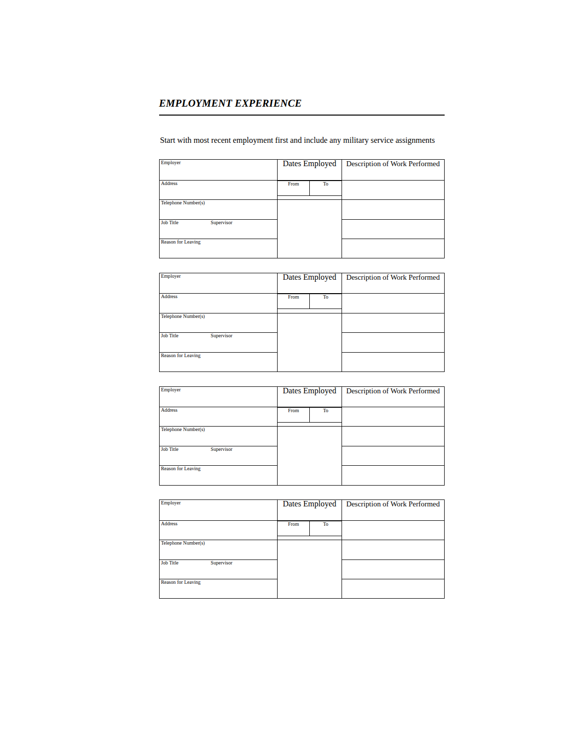EMPLOYMENT EXPERIENCE
Start with most recent employment first and include any military service assignments
| Employer | Dates Employed | Description of Work Performed |
| Address | / From / To / | |
| Telephone Number(s) | | |
| Job Title Supervisor | |
| Reason for Leaving | |
| Employer | Dates Employed | Description of Work Performed |
| Address | / From / To / | |
| Telephone Number(s) | | |
| Job Title Supervisor | |
| Reason for Leaving | |
| Employer | Dates Employed | Description of Work Performed |
| Address | / From / To / | |
| Telephone Number(s) | | |
| Job Title Supervisor | |
| Reason for Leaving | |
| Employer | Dates Employed | Description of Work Performed |
| Address | / From / To / | |
| Telephone Number(s) | | |
| Job Title Supervisor | |
| Reason for Leaving | |